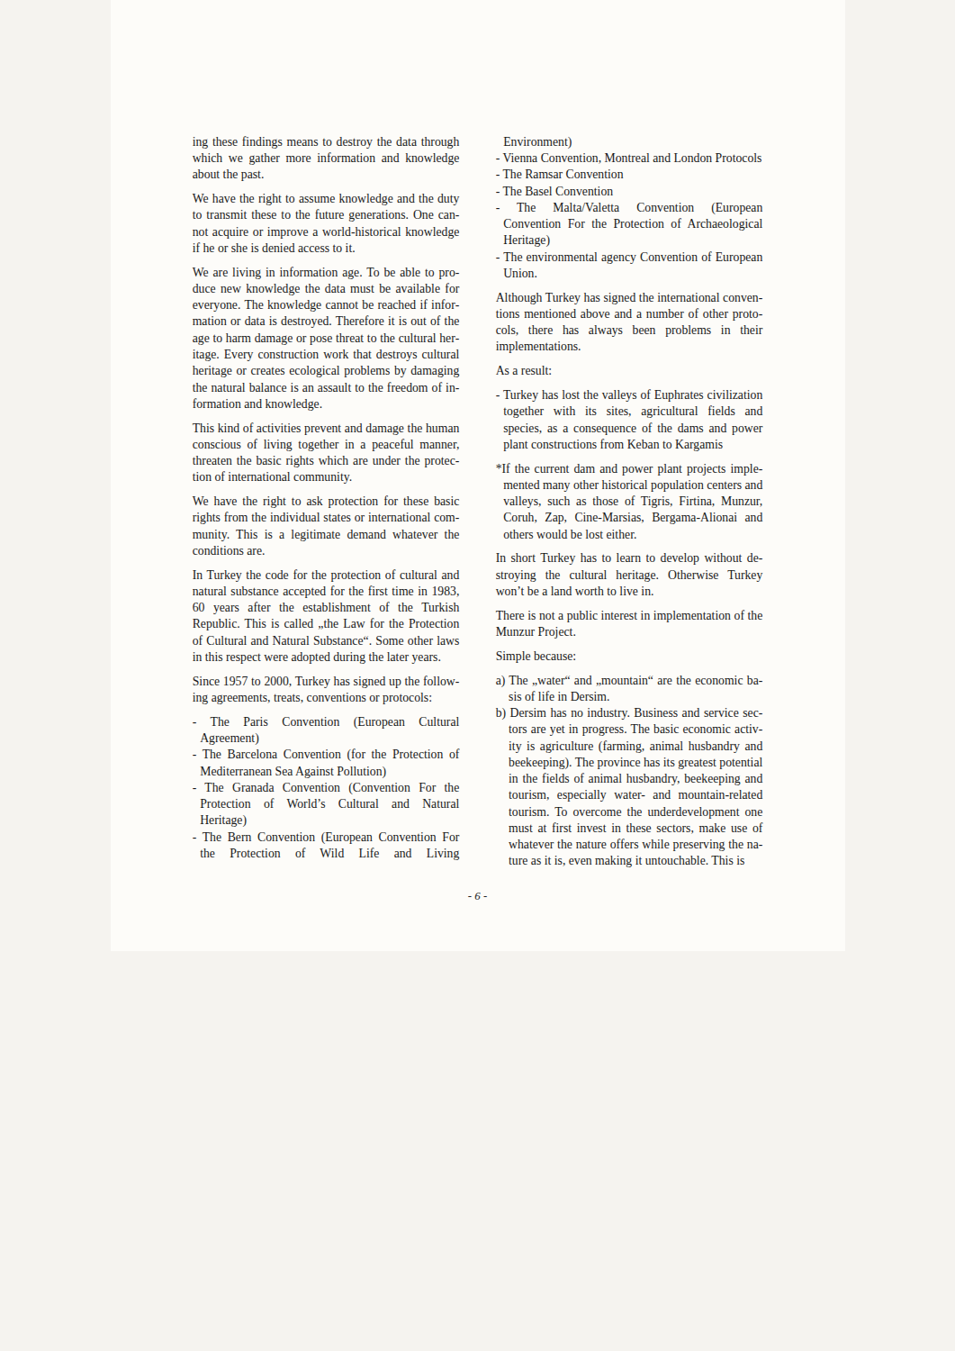ing these findings means to destroy the data through which we gather more information and knowledge about the past.
We have the right to assume knowledge and the duty to transmit these to the future generations. One cannot acquire or improve a world-historical knowledge if he or she is denied access to it.
We are living in information age. To be able to produce new knowledge the data must be available for everyone. The knowledge cannot be reached if information or data is destroyed. Therefore it is out of the age to harm damage or pose threat to the cultural heritage. Every construction work that destroys cultural heritage or creates ecological problems by damaging the natural balance is an assault to the freedom of information and knowledge.
This kind of activities prevent and damage the human conscious of living together in a peaceful manner, threaten the basic rights which are under the protection of international community.
We have the right to ask protection for these basic rights from the individual states or international community. This is a legitimate demand whatever the conditions are.
In Turkey the code for the protection of cultural and natural substance accepted for the first time in 1983, 60 years after the establishment of the Turkish Republic. This is called „the Law for the Protection of Cultural and Natural Substance“. Some other laws in this respect were adopted during the later years.
Since 1957 to 2000, Turkey has signed up the following agreements, treats, conventions or protocols:
The Paris Convention (European Cultural Agreement)
The Barcelona Convention (for the Protection of Mediterranean Sea Against Pollution)
The Granada Convention (Convention For the Protection of World’s Cultural and Natural Heritage)
The Bern Convention (European Convention For the Protection of Wild Life and Living Environment)
Vienna Convention, Montreal and London Protocols
The Ramsar Convention
The Basel Convention
The Malta/Valetta Convention (European Convention For the Protection of Archaeological Heritage)
The environmental agency Convention of European Union.
Although Turkey has signed the international conventions mentioned above and a number of other protocols, there has always been problems in their implementations.
As a result:
Turkey has lost the valleys of Euphrates civilization together with its sites, agricultural fields and species, as a consequence of the dams and power plant constructions from Keban to Kargamis
*If the current dam and power plant projects implemented many other historical population centers and valleys, such as those of Tigris, Firtina, Munzur, Coruh, Zap, Cine-Marsias, Bergama-Alionai and others would be lost either.
In short Turkey has to learn to develop without destroying the cultural heritage. Otherwise Turkey won’t be a land worth to live in.
There is not a public interest in implementation of the Munzur Project.
Simple because:
The „water“ and „mountain“ are the economic basis of life in Dersim.
Dersim has no industry. Business and service sectors are yet in progress. The basic economic activity is agriculture (farming, animal husbandry and beekeeping). The province has its greatest potential in the fields of animal husbandry, beekeeping and tourism, especially water- and mountain-related tourism. To overcome the underdevelopment one must at first invest in these sectors, make use of whatever the nature offers while preserving the nature as it is, even making it untouchable. This is
- 6 -